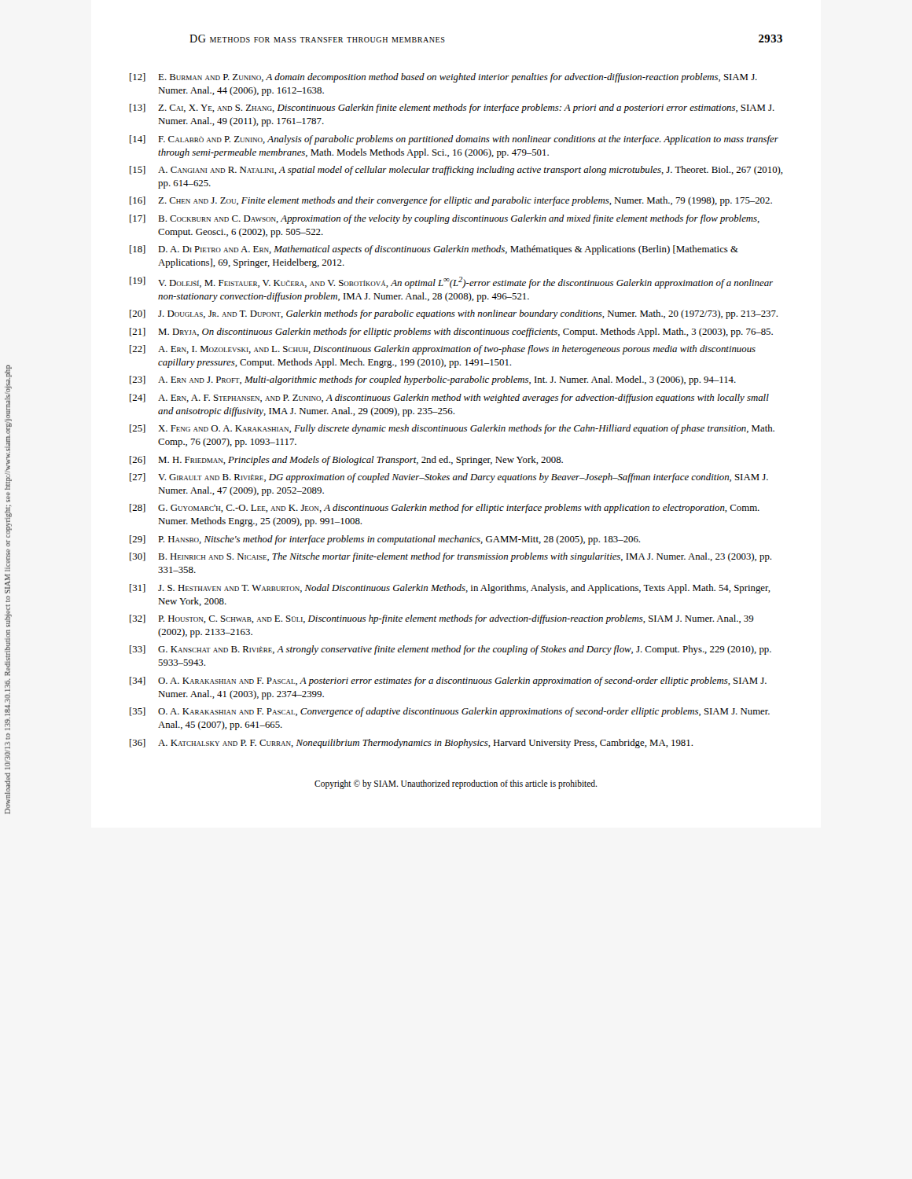Downloaded 10/30/13 to 139.184.30.136. Redistribution subject to SIAM license or copyright; see http://www.siam.org/journals/ojsa.php
DG methods for mass transfer through membranes 2933
[12] E. Burman and P. Zunino, A domain decomposition method based on weighted interior penalties for advection-diffusion-reaction problems, SIAM J. Numer. Anal., 44 (2006), pp. 1612–1638.
[13] Z. Cai, X. Ye, and S. Zhang, Discontinuous Galerkin finite element methods for interface problems: A priori and a posteriori error estimations, SIAM J. Numer. Anal., 49 (2011), pp. 1761–1787.
[14] F. Calabrò and P. Zunino, Analysis of parabolic problems on partitioned domains with nonlinear conditions at the interface. Application to mass transfer through semi-permeable membranes, Math. Models Methods Appl. Sci., 16 (2006), pp. 479–501.
[15] A. Cangiani and R. Natalini, A spatial model of cellular molecular trafficking including active transport along microtubules, J. Theoret. Biol., 267 (2010), pp. 614–625.
[16] Z. Chen and J. Zou, Finite element methods and their convergence for elliptic and parabolic interface problems, Numer. Math., 79 (1998), pp. 175–202.
[17] B. Cockburn and C. Dawson, Approximation of the velocity by coupling discontinuous Galerkin and mixed finite element methods for flow problems, Comput. Geosci., 6 (2002), pp. 505–522.
[18] D. A. Di Pietro and A. Ern, Mathematical aspects of discontinuous Galerkin methods, Mathématiques & Applications (Berlin) [Mathematics & Applications], 69, Springer, Heidelberg, 2012.
[19] V. Dolejší, M. Feistauer, V. Kučera, and V. Sobotíková, An optimal L∞(L2)-error estimate for the discontinuous Galerkin approximation of a nonlinear non-stationary convection-diffusion problem, IMA J. Numer. Anal., 28 (2008), pp. 496–521.
[20] J. Douglas, Jr. and T. Dupont, Galerkin methods for parabolic equations with nonlinear boundary conditions, Numer. Math., 20 (1972/73), pp. 213–237.
[21] M. Dryja, On discontinuous Galerkin methods for elliptic problems with discontinuous coefficients, Comput. Methods Appl. Math., 3 (2003), pp. 76–85.
[22] A. Ern, I. Mozolevski, and L. Schuh, Discontinuous Galerkin approximation of two-phase flows in heterogeneous porous media with discontinuous capillary pressures, Comput. Methods Appl. Mech. Engrg., 199 (2010), pp. 1491–1501.
[23] A. Ern and J. Proft, Multi-algorithmic methods for coupled hyperbolic-parabolic problems, Int. J. Numer. Anal. Model., 3 (2006), pp. 94–114.
[24] A. Ern, A. F. Stephansen, and P. Zunino, A discontinuous Galerkin method with weighted averages for advection-diffusion equations with locally small and anisotropic diffusivity, IMA J. Numer. Anal., 29 (2009), pp. 235–256.
[25] X. Feng and O. A. Karakashian, Fully discrete dynamic mesh discontinuous Galerkin methods for the Cahn-Hilliard equation of phase transition, Math. Comp., 76 (2007), pp. 1093–1117.
[26] M. H. Friedman, Principles and Models of Biological Transport, 2nd ed., Springer, New York, 2008.
[27] V. Girault and B. Rivière, DG approximation of coupled Navier–Stokes and Darcy equations by Beaver–Joseph–Saffman interface condition, SIAM J. Numer. Anal., 47 (2009), pp. 2052–2089.
[28] G. Guyomarc'h, C.-O. Lee, and K. Jeon, A discontinuous Galerkin method for elliptic interface problems with application to electroporation, Comm. Numer. Methods Engrg., 25 (2009), pp. 991–1008.
[29] P. Hansbo, Nitsche's method for interface problems in computational mechanics, GAMM-Mitt, 28 (2005), pp. 183–206.
[30] B. Heinrich and S. Nicaise, The Nitsche mortar finite-element method for transmission problems with singularities, IMA J. Numer. Anal., 23 (2003), pp. 331–358.
[31] J. S. Hesthaven and T. Warburton, Nodal Discontinuous Galerkin Methods, in Algorithms, Analysis, and Applications, Texts Appl. Math. 54, Springer, New York, 2008.
[32] P. Houston, C. Schwab, and E. Süli, Discontinuous hp-finite element methods for advection-diffusion-reaction problems, SIAM J. Numer. Anal., 39 (2002), pp. 2133–2163.
[33] G. Kanschat and B. Rivière, A strongly conservative finite element method for the coupling of Stokes and Darcy flow, J. Comput. Phys., 229 (2010), pp. 5933–5943.
[34] O. A. Karakashian and F. Pascal, A posteriori error estimates for a discontinuous Galerkin approximation of second-order elliptic problems, SIAM J. Numer. Anal., 41 (2003), pp. 2374–2399.
[35] O. A. Karakashian and F. Pascal, Convergence of adaptive discontinuous Galerkin approximations of second-order elliptic problems, SIAM J. Numer. Anal., 45 (2007), pp. 641–665.
[36] A. Katchalsky and P. F. Curran, Nonequilibrium Thermodynamics in Biophysics, Harvard University Press, Cambridge, MA, 1981.
Copyright © by SIAM. Unauthorized reproduction of this article is prohibited.